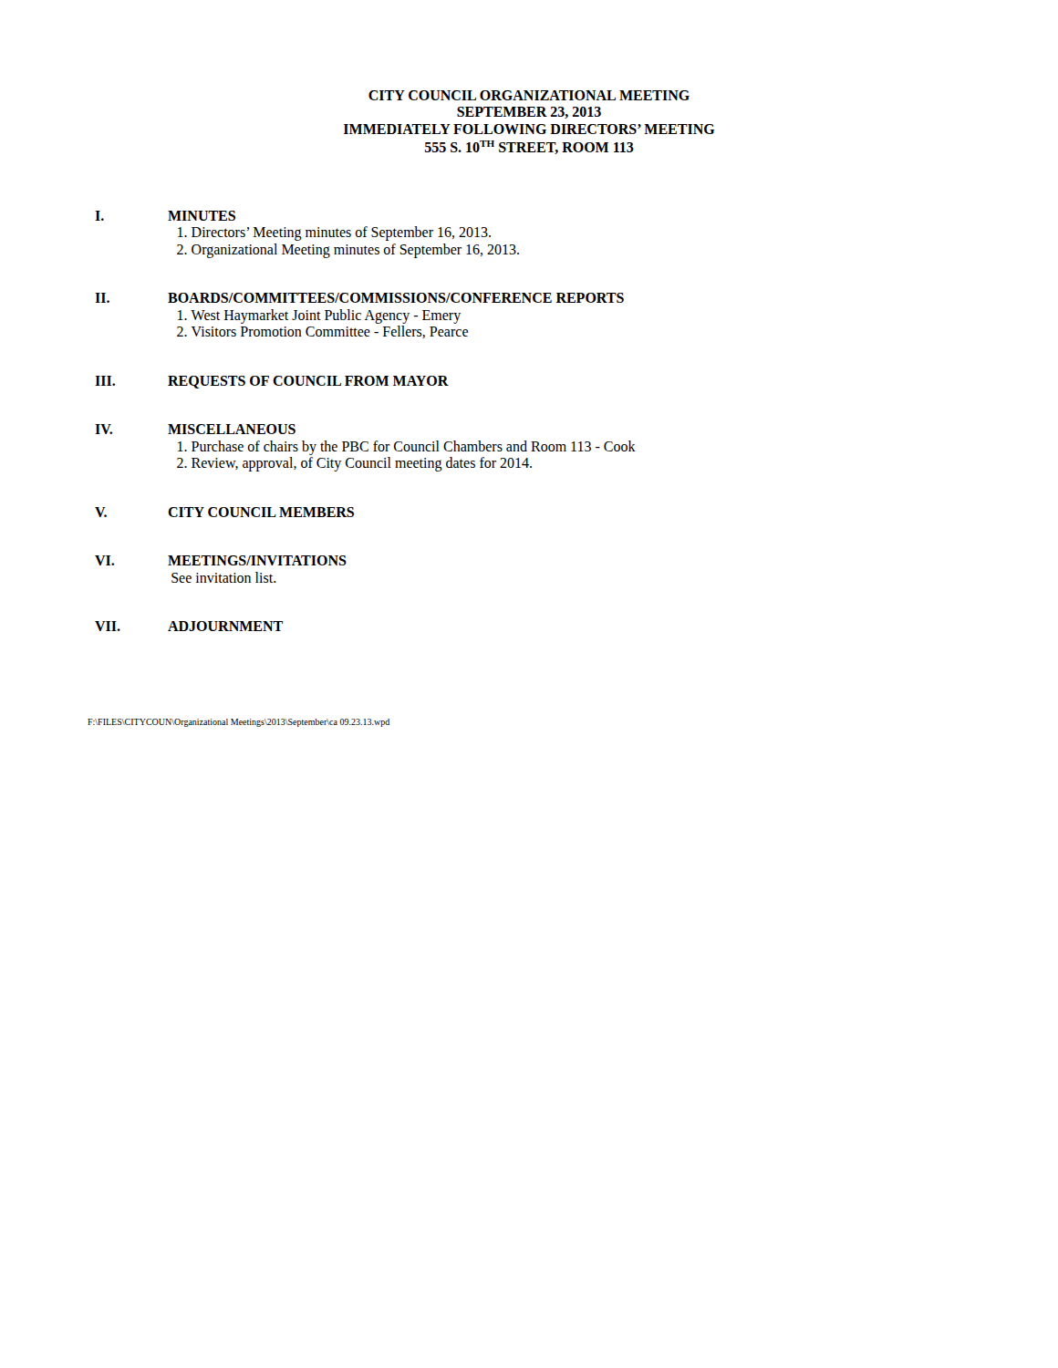CITY COUNCIL ORGANIZATIONAL MEETING
SEPTEMBER 23, 2013
IMMEDIATELY FOLLOWING DIRECTORS’ MEETING
555 S. 10TH STREET, ROOM 113
I.
MINUTES
Directors’ Meeting minutes of September 16, 2013.
Organizational Meeting minutes of September 16, 2013.
II.
BOARDS/COMMITTEES/COMMISSIONS/CONFERENCE REPORTS
West Haymarket Joint Public Agency - Emery
Visitors Promotion Committee - Fellers, Pearce
III.
REQUESTS OF COUNCIL FROM MAYOR
IV.
MISCELLANEOUS
Purchase of chairs by the PBC for Council Chambers and Room 113 - Cook
Review, approval, of City Council meeting dates for 2014.
V.
CITY COUNCIL MEMBERS
VI.
MEETINGS/INVITATIONS
See invitation list.
VII.
ADJOURNMENT
F:\FILES\CITYCOUN\Organizational Meetings\2013\September\ca 09.23.13.wpd